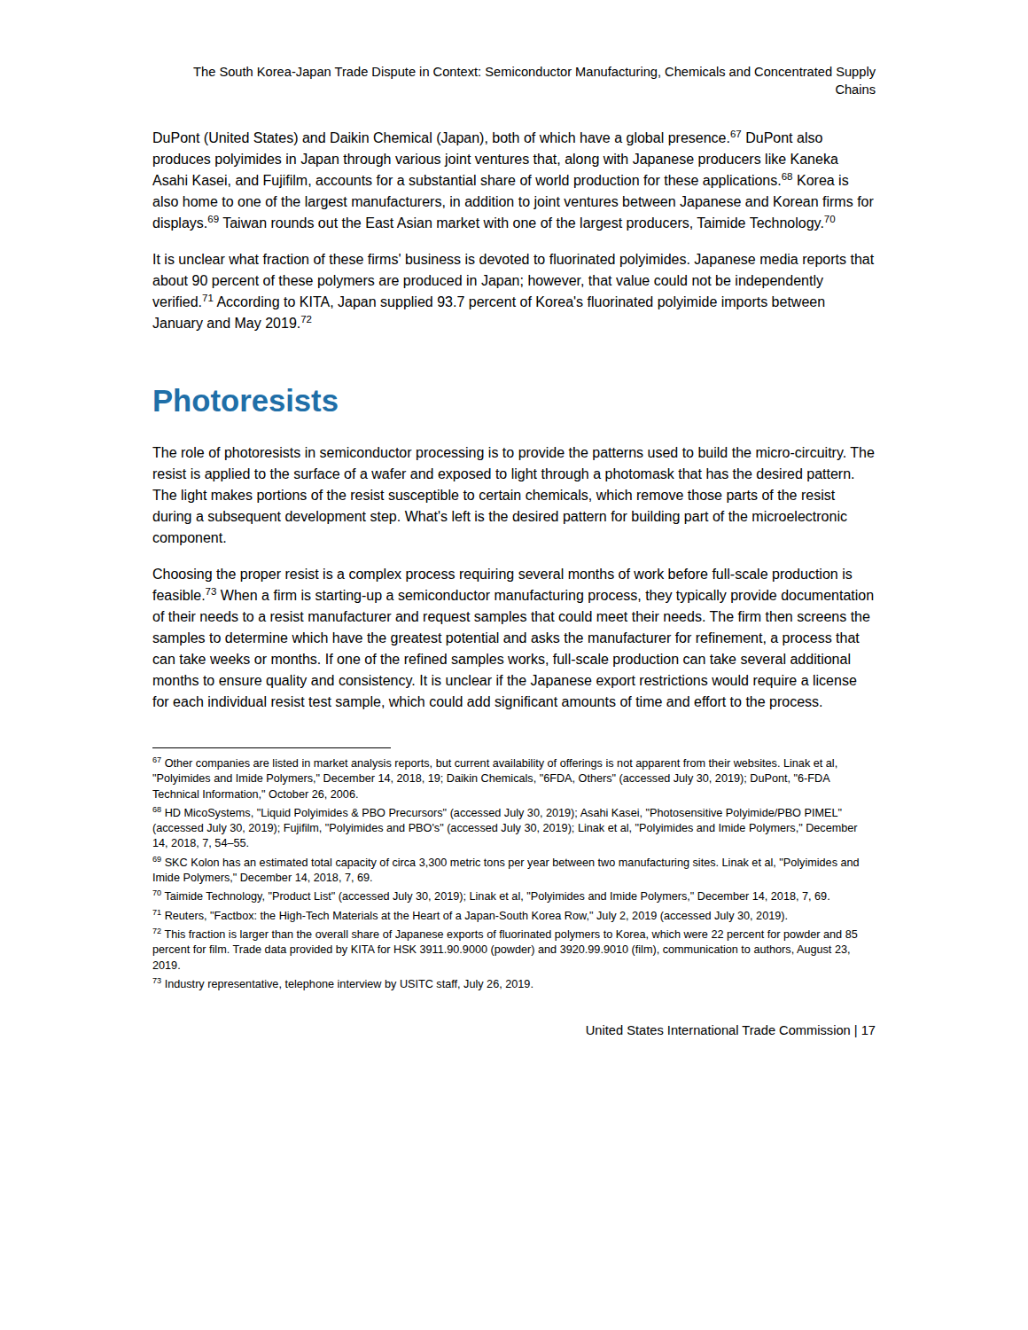The South Korea-Japan Trade Dispute in Context: Semiconductor Manufacturing, Chemicals and Concentrated Supply Chains
DuPont (United States) and Daikin Chemical (Japan), both of which have a global presence.67 DuPont also produces polyimides in Japan through various joint ventures that, along with Japanese producers like Kaneka Asahi Kasei, and Fujifilm, accounts for a substantial share of world production for these applications.68 Korea is also home to one of the largest manufacturers, in addition to joint ventures between Japanese and Korean firms for displays.69 Taiwan rounds out the East Asian market with one of the largest producers, Taimide Technology.70
It is unclear what fraction of these firms' business is devoted to fluorinated polyimides. Japanese media reports that about 90 percent of these polymers are produced in Japan; however, that value could not be independently verified.71 According to KITA, Japan supplied 93.7 percent of Korea's fluorinated polyimide imports between January and May 2019.72
Photoresists
The role of photoresists in semiconductor processing is to provide the patterns used to build the micro-circuitry. The resist is applied to the surface of a wafer and exposed to light through a photomask that has the desired pattern. The light makes portions of the resist susceptible to certain chemicals, which remove those parts of the resist during a subsequent development step. What's left is the desired pattern for building part of the microelectronic component.
Choosing the proper resist is a complex process requiring several months of work before full-scale production is feasible.73 When a firm is starting-up a semiconductor manufacturing process, they typically provide documentation of their needs to a resist manufacturer and request samples that could meet their needs. The firm then screens the samples to determine which have the greatest potential and asks the manufacturer for refinement, a process that can take weeks or months. If one of the refined samples works, full-scale production can take several additional months to ensure quality and consistency. It is unclear if the Japanese export restrictions would require a license for each individual resist test sample, which could add significant amounts of time and effort to the process.
67 Other companies are listed in market analysis reports, but current availability of offerings is not apparent from their websites. Linak et al, "Polyimides and Imide Polymers," December 14, 2018, 19; Daikin Chemicals, "6FDA, Others" (accessed July 30, 2019); DuPont, "6-FDA Technical Information," October 26, 2006.
68 HD MicoSystems, "Liquid Polyimides & PBO Precursors" (accessed July 30, 2019); Asahi Kasei, "Photosensitive Polyimide/PBO PIMEL" (accessed July 30, 2019); Fujifilm, "Polyimides and PBO's" (accessed July 30, 2019); Linak et al, "Polyimides and Imide Polymers," December 14, 2018, 7, 54–55.
69 SKC Kolon has an estimated total capacity of circa 3,300 metric tons per year between two manufacturing sites. Linak et al, "Polyimides and Imide Polymers," December 14, 2018, 7, 69.
70 Taimide Technology, "Product List" (accessed July 30, 2019); Linak et al, "Polyimides and Imide Polymers," December 14, 2018, 7, 69.
71 Reuters, "Factbox: the High-Tech Materials at the Heart of a Japan-South Korea Row," July 2, 2019 (accessed July 30, 2019).
72 This fraction is larger than the overall share of Japanese exports of fluorinated polymers to Korea, which were 22 percent for powder and 85 percent for film. Trade data provided by KITA for HSK 3911.90.9000 (powder) and 3920.99.9010 (film), communication to authors, August 23, 2019.
73 Industry representative, telephone interview by USITC staff, July 26, 2019.
United States International Trade Commission | 17